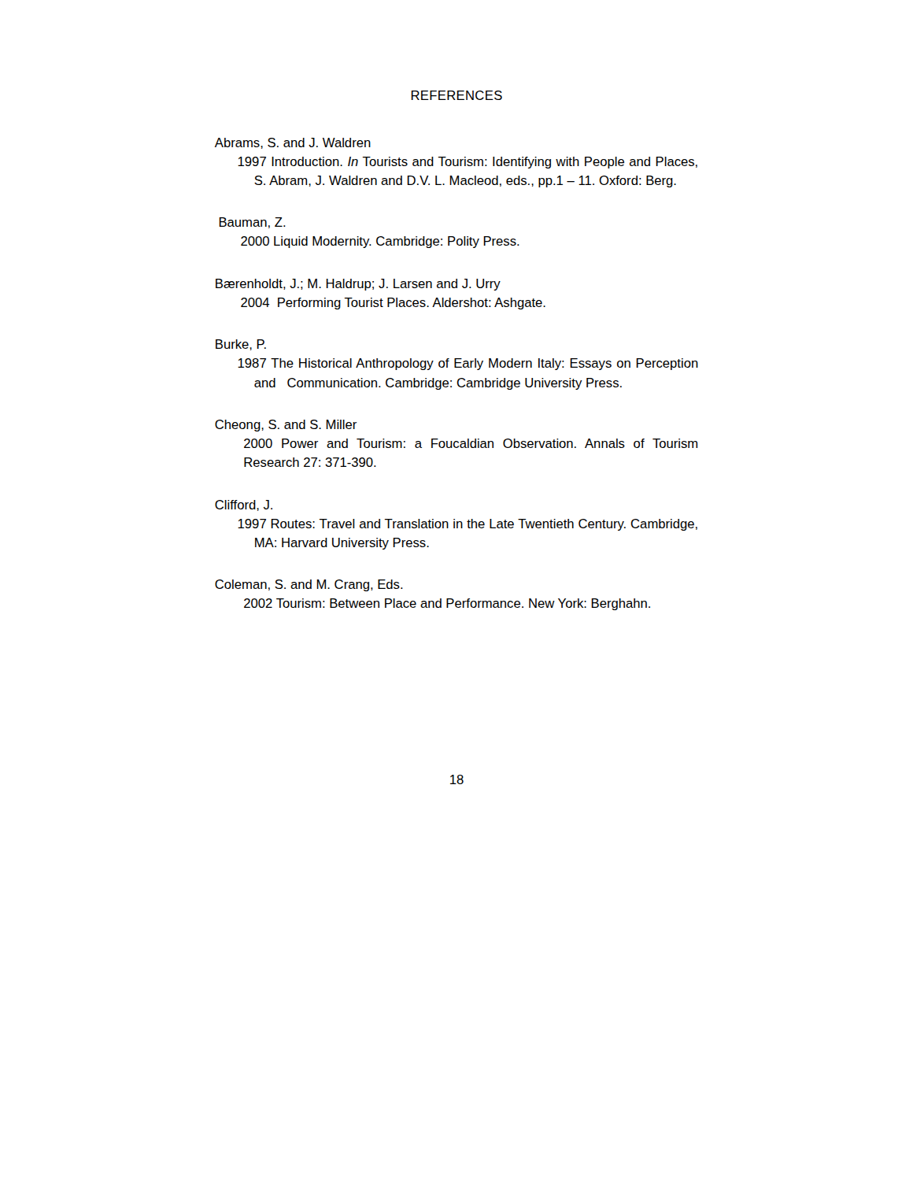REFERENCES
Abrams, S. and J. Waldren
1997 Introduction. In Tourists and Tourism: Identifying with People and Places, S. Abram, J. Waldren and D.V. L. Macleod, eds., pp.1 – 11. Oxford: Berg.
Bauman, Z.
2000 Liquid Modernity. Cambridge: Polity Press.
Bærenholdt, J.; M. Haldrup; J. Larsen and J. Urry
2004 Performing Tourist Places. Aldershot: Ashgate.
Burke, P.
1987 The Historical Anthropology of Early Modern Italy: Essays on Perception and Communication. Cambridge: Cambridge University Press.
Cheong, S. and S. Miller
2000 Power and Tourism: a Foucaldian Observation. Annals of Tourism Research 27: 371-390.
Clifford, J.
1997 Routes: Travel and Translation in the Late Twentieth Century. Cambridge, MA: Harvard University Press.
Coleman, S. and M. Crang, Eds.
2002 Tourism: Between Place and Performance. New York: Berghahn.
18